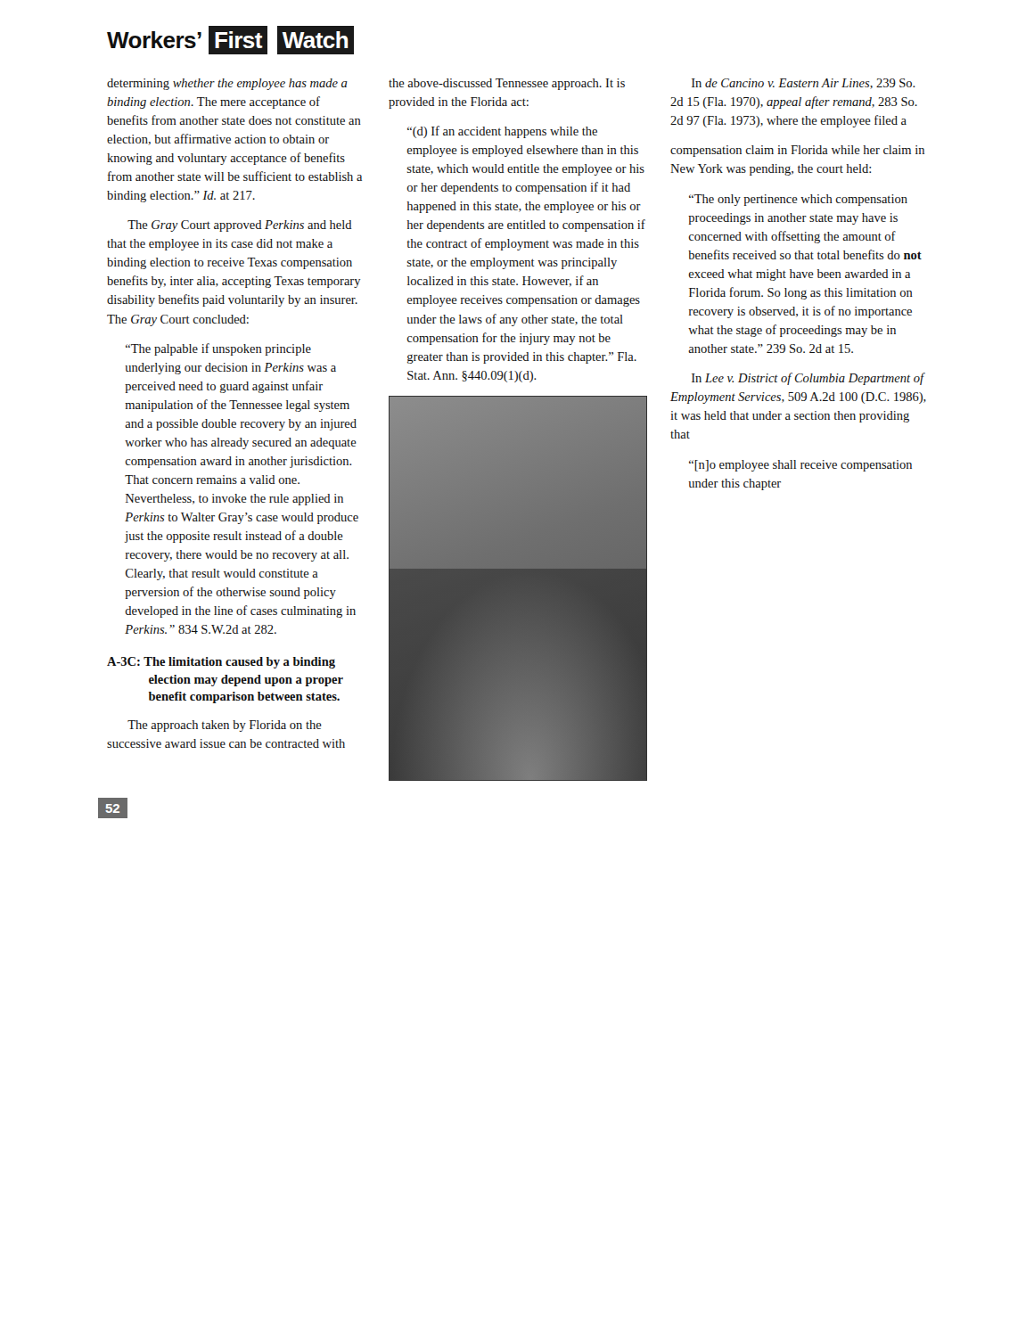Workers’ First Watch
determining whether the employee has made a binding election. The mere acceptance of benefits from another state does not constitute an election, but affirmative action to obtain or knowing and voluntary acceptance of benefits from another state will be sufficient to establish a binding election.” Id. at 217.
The Gray Court approved Perkins and held that the employee in its case did not make a binding election to receive Texas compensation benefits by, inter alia, accepting Texas temporary disability benefits paid voluntarily by an insurer. The Gray Court concluded:
“The palpable if unspoken principle underlying our decision in Perkins was a perceived need to guard against unfair manipulation of the Tennessee legal system and a possible double recovery by an injured worker who has already secured an adequate compensation award in another jurisdiction. That concern remains a valid one. Nevertheless, to invoke the rule applied in Perkins to Walter Gray’s case would produce just the opposite result instead of a double recovery, there would be no recovery at all. Clearly, that result would constitute a perversion of the otherwise sound policy developed in the line of cases culminating in Perkins.” 834 S.W.2d at 282.
A-3C: The limitation caused by a binding election may depend upon a proper benefit comparison between states.
The approach taken by Florida on the successive award issue can be contracted with the above-discussed Tennessee approach. It is provided in the Florida act:
“(d) If an accident happens while the employee is employed elsewhere than in this state, which would entitle the employee or his or her dependents to compensation if it had happened in this state, the employee or his or her dependents are entitled to compensation if the contract of employment was made in this state, or the employment was principally localized in this state. However, if an employee receives compensation or damages under the laws of any other state, the total compensation for the injury may not be greater than is provided in this chapter.” Fla. Stat. Ann. §440.09(1)(d).
In de Cancino v. Eastern Air Lines, 239 So. 2d 15 (Fla. 1970), appeal after remand, 283 So. 2d 97 (Fla. 1973), where the employee filed a
compensation claim in Florida while her claim in New York was pending, the court held:
“The only pertinence which compensation proceedings in another state may have is concerned with offsetting the amount of benefits received so that total benefits do not exceed what might have been awarded in a Florida forum. So long as this limitation on recovery is observed, it is of no importance what the stage of proceedings may be in another state.” 239 So. 2d at 15.
In Lee v. District of Columbia Department of Employment Services, 509 A.2d 100 (D.C. 1986), it was held that under a section then providing that
“[n]o employee shall receive compensation under this chapter
52